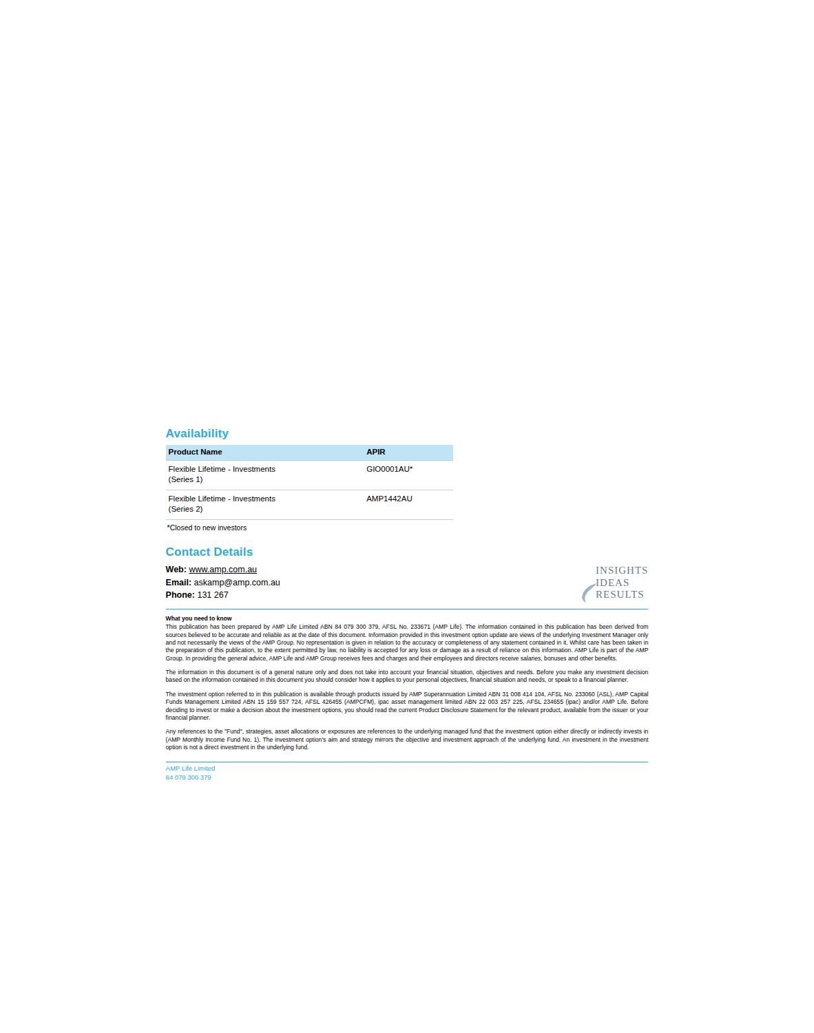Availability
| Product Name | APIR |
| --- | --- |
| Flexible Lifetime - Investments (Series 1) | GIO0001AU* |
| Flexible Lifetime - Investments (Series 2) | AMP1442AU |
*Closed to new investors
Contact Details
Web: www.amp.com.au
Email: askamp@amp.com.au
Phone: 131 267
INSIGHTS
IDEAS
RESULTS
What you need to know
This publication has been prepared by AMP Life Limited ABN 84 079 300 379, AFSL No. 233671 (AMP Life). The information contained in this publication has been derived from sources believed to be accurate and reliable as at the date of this document. Information provided in this investment option update are views of the underlying Investment Manager only and not necessarily the views of the AMP Group. No representation is given in relation to the accuracy or completeness of any statement contained in it. Whilst care has been taken in the preparation of this publication, to the extent permitted by law, no liability is accepted for any loss or damage as a result of reliance on this information. AMP Life is part of the AMP Group. In providing the general advice, AMP Life and AMP Group receives fees and charges and their employees and directors receive salaries, bonuses and other benefits.
The information in this document is of a general nature only and does not take into account your financial situation, objectives and needs. Before you make any investment decision based on the information contained in this document you should consider how it applies to your personal objectives, financial situation and needs, or speak to a financial planner.
The investment option referred to in this publication is available through products issued by AMP Superannuation Limited ABN 31 008 414 104, AFSL No. 233060 (ASL), AMP Capital Funds Management Limited ABN 15 159 557 724, AFSL 426455 (AMPCFM), ipac asset management limited ABN 22 003 257 225, AFSL 234655 (ipac) and/or AMP Life. Before deciding to invest or make a decision about the investment options, you should read the current Product Disclosure Statement for the relevant product, available from the issuer or your financial planner.
Any references to the "Fund", strategies, asset allocations or exposures are references to the underlying managed fund that the investment option either directly or indirectly invests in (AMP Monthly Income Fund No. 1). The investment option's aim and strategy mirrors the objective and investment approach of the underlying fund. An investment in the investment option is not a direct investment in the underlying fund.
AMP Life Limited
84 079 300 379